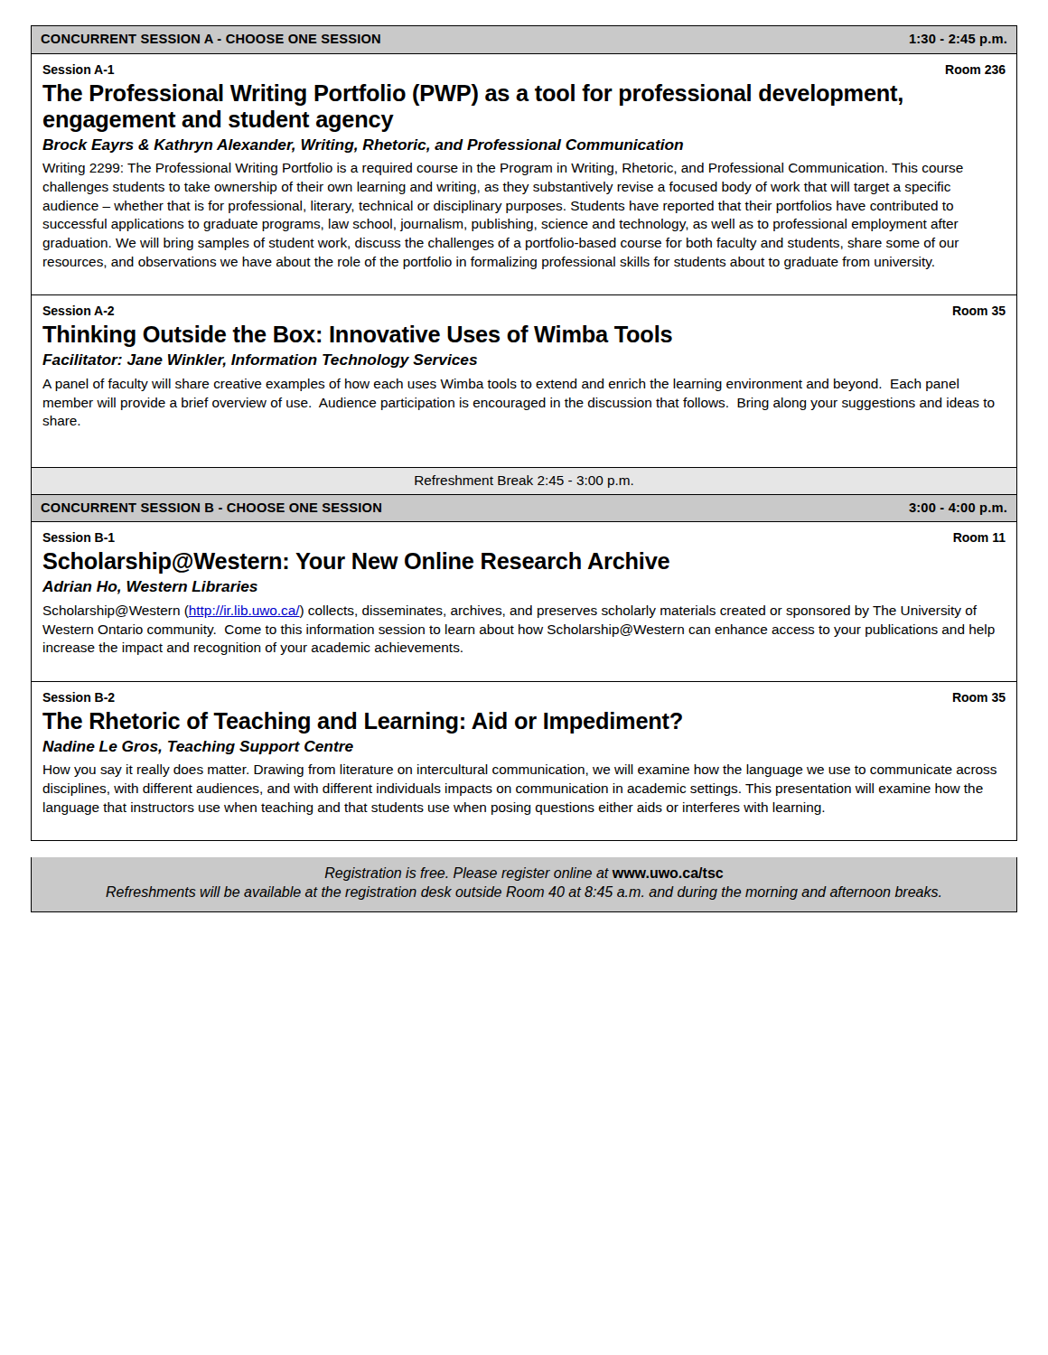CONCURRENT SESSION A - CHOOSE ONE SESSION 1:30 - 2:45 p.m.
Session A-1 Room 236
The Professional Writing Portfolio (PWP) as a tool for professional development, engagement and student agency
Brock Eayrs & Kathryn Alexander, Writing, Rhetoric, and Professional Communication
Writing 2299: The Professional Writing Portfolio is a required course in the Program in Writing, Rhetoric, and Professional Communication. This course challenges students to take ownership of their own learning and writing, as they substantively revise a focused body of work that will target a specific audience – whether that is for professional, literary, technical or disciplinary purposes. Students have reported that their portfolios have contributed to successful applications to graduate programs, law school, journalism, publishing, science and technology, as well as to professional employment after graduation. We will bring samples of student work, discuss the challenges of a portfolio-based course for both faculty and students, share some of our resources, and observations we have about the role of the portfolio in formalizing professional skills for students about to graduate from university.
Session A-2 Room 35
Thinking Outside the Box: Innovative Uses of Wimba Tools
Facilitator: Jane Winkler, Information Technology Services
A panel of faculty will share creative examples of how each uses Wimba tools to extend and enrich the learning environment and beyond. Each panel member will provide a brief overview of use. Audience participation is encouraged in the discussion that follows. Bring along your suggestions and ideas to share.
Refreshment Break 2:45 - 3:00 p.m.
CONCURRENT SESSION B - CHOOSE ONE SESSION 3:00 - 4:00 p.m.
Session B-1 Room 11
Scholarship@Western: Your New Online Research Archive
Adrian Ho, Western Libraries
Scholarship@Western (http://ir.lib.uwo.ca/) collects, disseminates, archives, and preserves scholarly materials created or sponsored by The University of Western Ontario community. Come to this information session to learn about how Scholarship@Western can enhance access to your publications and help increase the impact and recognition of your academic achievements.
Session B-2 Room 35
The Rhetoric of Teaching and Learning: Aid or Impediment?
Nadine Le Gros, Teaching Support Centre
How you say it really does matter. Drawing from literature on intercultural communication, we will examine how the language we use to communicate across disciplines, with different audiences, and with different individuals impacts on communication in academic settings. This presentation will examine how the language that instructors use when teaching and that students use when posing questions either aids or interferes with learning.
Registration is free. Please register online at www.uwo.ca/tsc
Refreshments will be available at the registration desk outside Room 40 at 8:45 a.m. and during the morning and afternoon breaks.